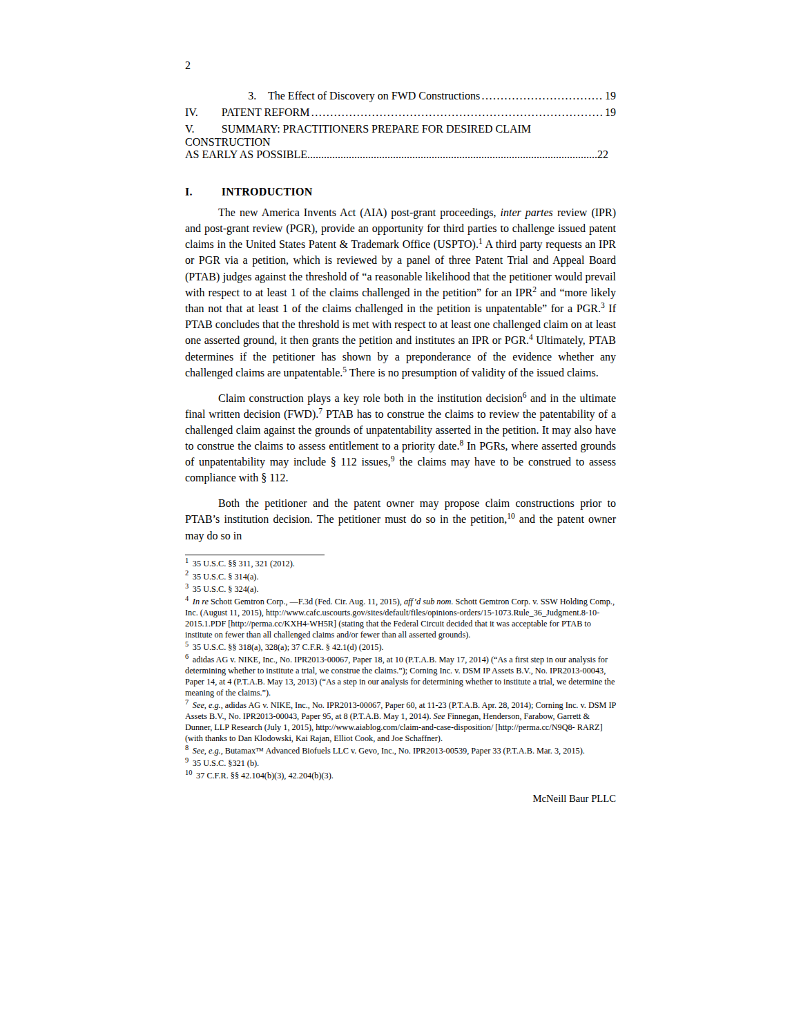2
3. The Effect of Discovery on FWD Constructions ........................................................... 19
IV. PATENT REFORM ....................................................................................................... 19
V. SUMMARY: PRACTITIONERS PREPARE FOR DESIRED CLAIM CONSTRUCTION AS EARLY AS POSSIBLE ......................................................................................................... 22
I. INTRODUCTION
The new America Invents Act (AIA) post-grant proceedings, inter partes review (IPR) and post-grant review (PGR), provide an opportunity for third parties to challenge issued patent claims in the United States Patent & Trademark Office (USPTO).1 A third party requests an IPR or PGR via a petition, which is reviewed by a panel of three Patent Trial and Appeal Board (PTAB) judges against the threshold of “a reasonable likelihood that the petitioner would prevail with respect to at least 1 of the claims challenged in the petition” for an IPR2 and “more likely than not that at least 1 of the claims challenged in the petition is unpatentable” for a PGR.3 If PTAB concludes that the threshold is met with respect to at least one challenged claim on at least one asserted ground, it then grants the petition and institutes an IPR or PGR.4 Ultimately, PTAB determines if the petitioner has shown by a preponderance of the evidence whether any challenged claims are unpatentable.5 There is no presumption of validity of the issued claims.
Claim construction plays a key role both in the institution decision6 and in the ultimate final written decision (FWD).7 PTAB has to construe the claims to review the patentability of a challenged claim against the grounds of unpatentability asserted in the petition. It may also have to construe the claims to assess entitlement to a priority date.8 In PGRs, where asserted grounds of unpatentability may include § 112 issues,9 the claims may have to be construed to assess compliance with § 112.
Both the petitioner and the patent owner may propose claim constructions prior to PTAB’s institution decision. The petitioner must do so in the petition,10 and the patent owner may do so in
1 35 U.S.C. §§ 311, 321 (2012).
2 35 U.S.C. § 314(a).
3 35 U.S.C. § 324(a).
4 In re Schott Gemtron Corp., —F.3d (Fed. Cir. Aug. 11, 2015), aff’d sub nom. Schott Gemtron Corp. v. SSW Holding Comp., Inc. (August 11, 2015), http://www.cafc.uscourts.gov/sites/default/files/opinions-orders/15-1073.Rule_36_Judgment.8-10-2015.1.PDF [http://perma.cc/KXH4-WH5R] (stating that the Federal Circuit decided that it was acceptable for PTAB to institute on fewer than all challenged claims and/or fewer than all asserted grounds).
5 35 U.S.C. §§ 318(a), 328(a); 37 C.F.R. § 42.1(d) (2015).
6 adidas AG v. NIKE, Inc., No. IPR2013-00067, Paper 18, at 10 (P.T.A.B. May 17, 2014) (“As a first step in our analysis for determining whether to institute a trial, we construe the claims.”); Corning Inc. v. DSM IP Assets B.V., No. IPR2013-00043, Paper 14, at 4 (P.T.A.B. May 13, 2013) (“As a step in our analysis for determining whether to institute a trial, we determine the meaning of the claims.”).
7 See, e.g., adidas AG v. NIKE, Inc., No. IPR2013-00067, Paper 60, at 11-23 (P.T.A.B. Apr. 28, 2014); Corning Inc. v. DSM IP Assets B.V., No. IPR2013-00043, Paper 95, at 8 (P.T.A.B. May 1, 2014). See Finnegan, Henderson, Farabow, Garrett & Dunner, LLP Research (July 1, 2015), http://www.aiablog.com/claim-and-case-disposition/ [http://perma.cc/N9Q8- RARZ] (with thanks to Dan Klodowski, Kai Rajan, Elliot Cook, and Joe Schaffner).
8 See, e.g., Butamax™ Advanced Biofuels LLC v. Gevo, Inc., No. IPR2013-00539, Paper 33 (P.T.A.B. Mar. 3, 2015).
9 35 U.S.C. §321 (b).
10 37 C.F.R. §§ 42.104(b)(3), 42.204(b)(3).
McNeill Baur PLLC